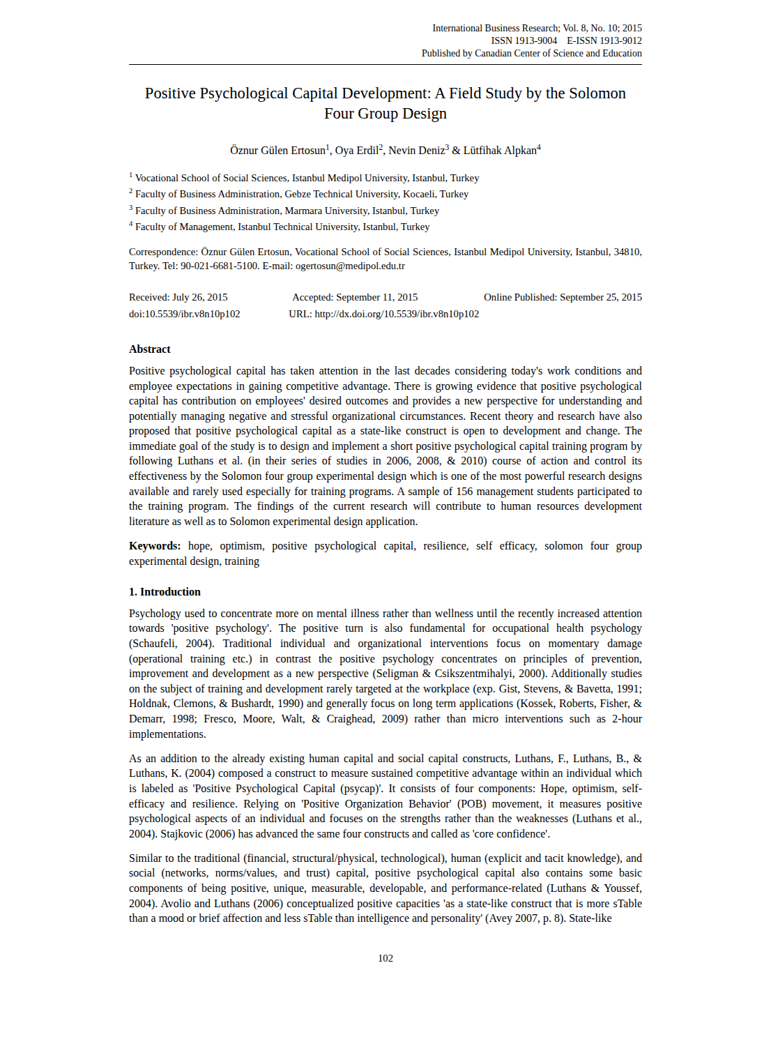International Business Research; Vol. 8, No. 10; 2015
ISSN 1913-9004 E-ISSN 1913-9012
Published by Canadian Center of Science and Education
Positive Psychological Capital Development: A Field Study by the Solomon Four Group Design
Öznur Gülen Ertosun1, Oya Erdil2, Nevin Deniz3 & Lütfihak Alpkan4
1 Vocational School of Social Sciences, Istanbul Medipol University, Istanbul, Turkey
2 Faculty of Business Administration, Gebze Technical University, Kocaeli, Turkey
3 Faculty of Business Administration, Marmara University, Istanbul, Turkey
4 Faculty of Management, Istanbul Technical University, Istanbul, Turkey
Correspondence: Öznur Gülen Ertosun, Vocational School of Social Sciences, Istanbul Medipol University, Istanbul, 34810, Turkey. Tel: 90-021-6681-5100. E-mail: ogertosun@medipol.edu.tr
| Received: July 26, 2015 | Accepted: September 11, 2015 | Online Published: September 25, 2015 |
| doi:10.5539/ibr.v8n10p102 | URL: http://dx.doi.org/10.5539/ibr.v8n10p102 |
Abstract
Positive psychological capital has taken attention in the last decades considering today's work conditions and employee expectations in gaining competitive advantage. There is growing evidence that positive psychological capital has contribution on employees' desired outcomes and provides a new perspective for understanding and potentially managing negative and stressful organizational circumstances. Recent theory and research have also proposed that positive psychological capital as a state-like construct is open to development and change. The immediate goal of the study is to design and implement a short positive psychological capital training program by following Luthans et al. (in their series of studies in 2006, 2008, & 2010) course of action and control its effectiveness by the Solomon four group experimental design which is one of the most powerful research designs available and rarely used especially for training programs. A sample of 156 management students participated to the training program. The findings of the current research will contribute to human resources development literature as well as to Solomon experimental design application.
Keywords: hope, optimism, positive psychological capital, resilience, self efficacy, solomon four group experimental design, training
1. Introduction
Psychology used to concentrate more on mental illness rather than wellness until the recently increased attention towards 'positive psychology'. The positive turn is also fundamental for occupational health psychology (Schaufeli, 2004). Traditional individual and organizational interventions focus on momentary damage (operational training etc.) in contrast the positive psychology concentrates on principles of prevention, improvement and development as a new perspective (Seligman & Csikszentmihalyi, 2000). Additionally studies on the subject of training and development rarely targeted at the workplace (exp. Gist, Stevens, & Bavetta, 1991; Holdnak, Clemons, & Bushardt, 1990) and generally focus on long term applications (Kossek, Roberts, Fisher, & Demarr, 1998; Fresco, Moore, Walt, & Craighead, 2009) rather than micro interventions such as 2-hour implementations.
As an addition to the already existing human capital and social capital constructs, Luthans, F., Luthans, B., & Luthans, K. (2004) composed a construct to measure sustained competitive advantage within an individual which is labeled as 'Positive Psychological Capital (psycap)'. It consists of four components: Hope, optimism, self-efficacy and resilience. Relying on 'Positive Organization Behavior' (POB) movement, it measures positive psychological aspects of an individual and focuses on the strengths rather than the weaknesses (Luthans et al., 2004). Stajkovic (2006) has advanced the same four constructs and called as 'core confidence'.
Similar to the traditional (financial, structural/physical, technological), human (explicit and tacit knowledge), and social (networks, norms/values, and trust) capital, positive psychological capital also contains some basic components of being positive, unique, measurable, developable, and performance-related (Luthans & Youssef, 2004). Avolio and Luthans (2006) conceptualized positive capacities 'as a state-like construct that is more sTable than a mood or brief affection and less sTable than intelligence and personality' (Avey 2007, p. 8). State-like
102